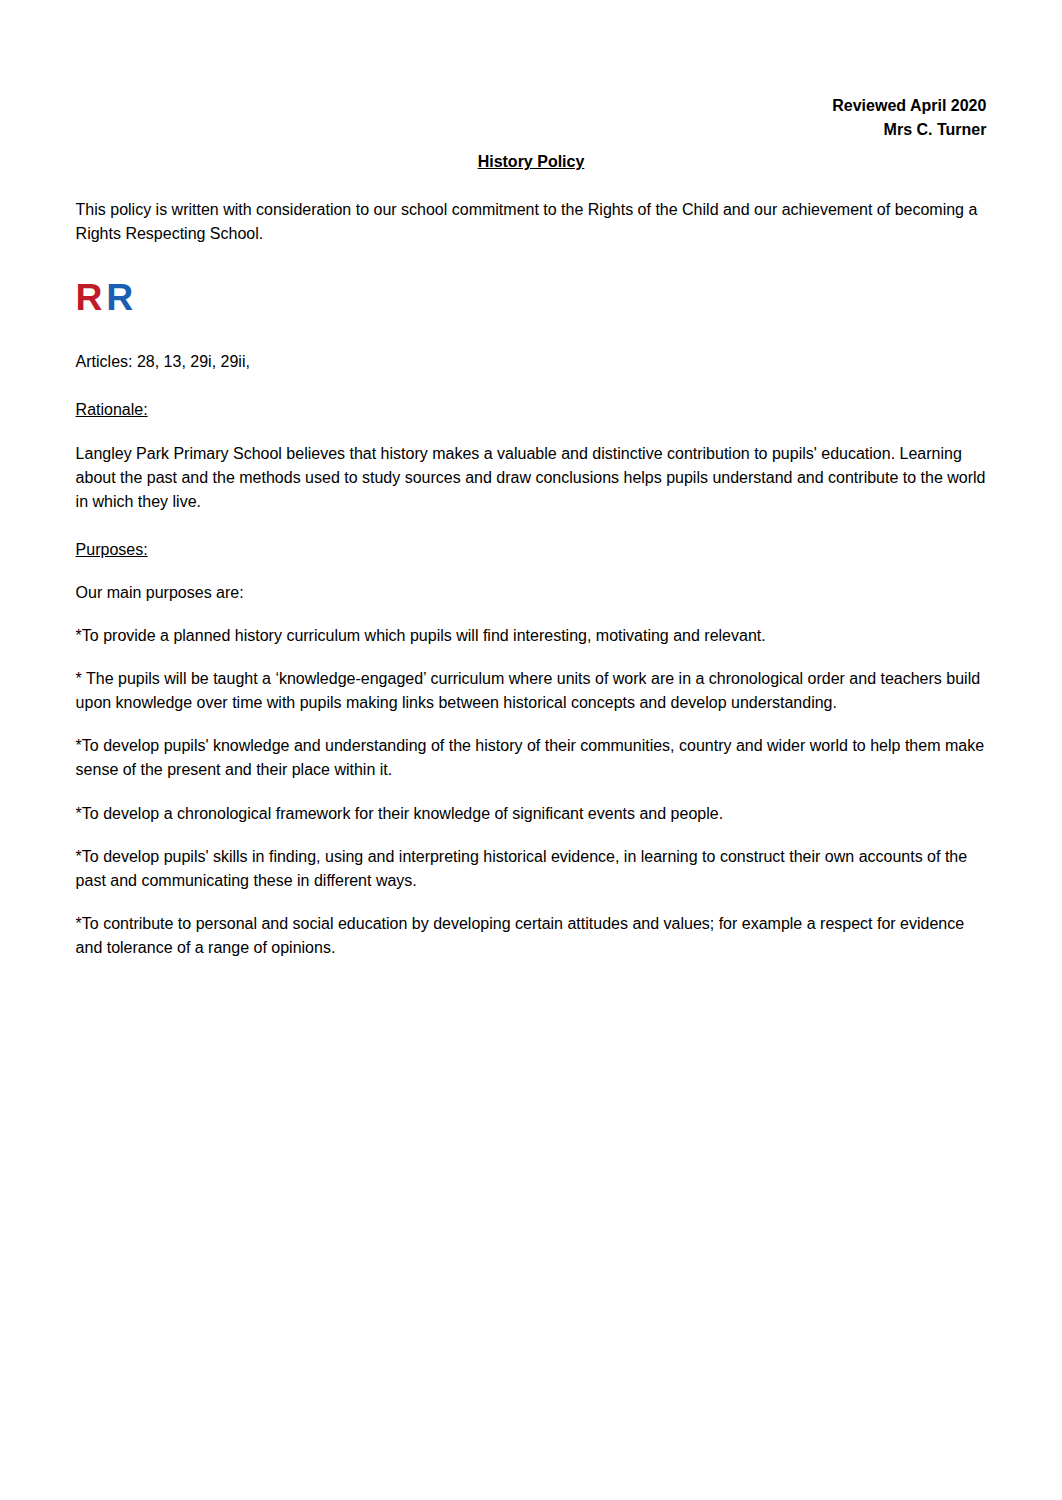Reviewed April 2020
Mrs C. Turner
History Policy
This policy is written with consideration to our school commitment to the Rights of the Child and our achievement of becoming a Rights Respecting School.
RR
Articles: 28, 13, 29i, 29ii,
Rationale:
Langley Park Primary School believes that history makes a valuable and distinctive contribution to pupils' education. Learning about the past and the methods used to study sources and draw conclusions helps pupils understand and contribute to the world in which they live.
Purposes:
Our main purposes are:
*To provide a planned history curriculum which pupils will find interesting, motivating and relevant.
* The pupils will be taught a ‘knowledge-engaged’ curriculum where units of work are in a chronological order and teachers build upon knowledge over time with pupils making links between historical concepts and develop understanding.
*To develop pupils' knowledge and understanding of the history of their communities, country and wider world to help them make sense of the present and their place within it.
*To develop a chronological framework for their knowledge of significant events and people.
*To develop pupils' skills in finding, using and interpreting historical evidence, in learning to construct their own accounts of the past and communicating these in different ways.
*To contribute to personal and social education by developing certain attitudes and values; for example a respect for evidence and tolerance of a range of opinions.